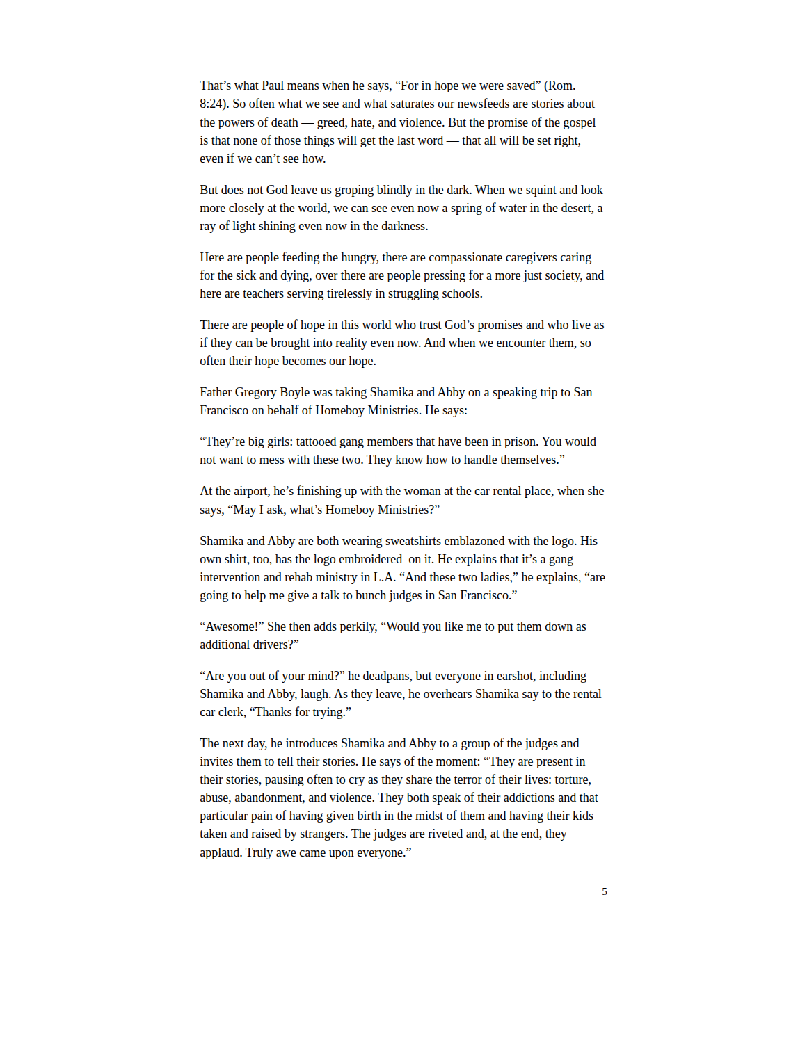That’s what Paul means when he says, “For in hope we were saved” (Rom. 8:24). So often what we see and what saturates our newsfeeds are stories about the powers of death — greed, hate, and violence. But the promise of the gospel is that none of those things will get the last word — that all will be set right, even if we can’t see how.
But does not God leave us groping blindly in the dark. When we squint and look more closely at the world, we can see even now a spring of water in the desert, a ray of light shining even now in the darkness.
Here are people feeding the hungry, there are compassionate caregivers caring for the sick and dying, over there are people pressing for a more just society, and here are teachers serving tirelessly in struggling schools.
There are people of hope in this world who trust God’s promises and who live as if they can be brought into reality even now. And when we encounter them, so often their hope becomes our hope.
Father Gregory Boyle was taking Shamika and Abby on a speaking trip to San Francisco on behalf of Homeboy Ministries. He says:
“They’re big girls: tattooed gang members that have been in prison. You would not want to mess with these two. They know how to handle themselves.”
At the airport, he’s finishing up with the woman at the car rental place, when she says, “May I ask, what’s Homeboy Ministries?”
Shamika and Abby are both wearing sweatshirts emblazoned with the logo. His own shirt, too, has the logo embroidered on it. He explains that it’s a gang intervention and rehab ministry in L.A. “And these two ladies,” he explains, “are going to help me give a talk to bunch judges in San Francisco.”
“Awesome!” She then adds perkily, “Would you like me to put them down as additional drivers?”
“Are you out of your mind?” he deadpans, but everyone in earshot, including Shamika and Abby, laugh. As they leave, he overhears Shamika say to the rental car clerk, “Thanks for trying.”
The next day, he introduces Shamika and Abby to a group of the judges and invites them to tell their stories. He says of the moment: “They are present in their stories, pausing often to cry as they share the terror of their lives: torture, abuse, abandonment, and violence. They both speak of their addictions and that particular pain of having given birth in the midst of them and having their kids taken and raised by strangers. The judges are riveted and, at the end, they applaud. Truly awe came upon everyone.”
5